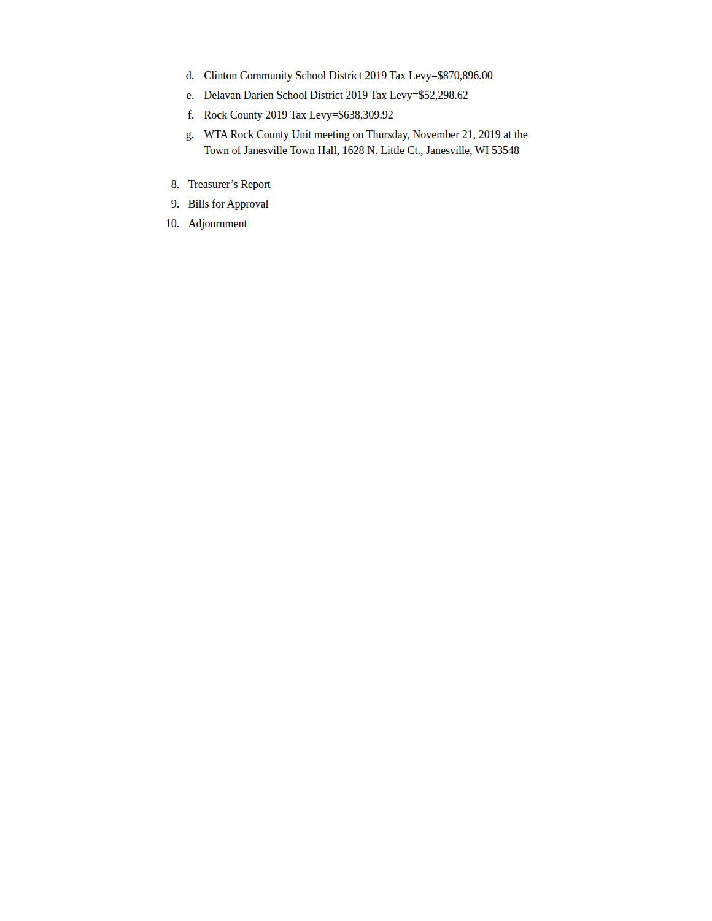Clinton Community School District 2019 Tax Levy=$870,896.00
Delavan Darien School District 2019 Tax Levy=$52,298.62
Rock County 2019 Tax Levy=$638,309.92
WTA Rock County Unit meeting on Thursday, November 21, 2019 at the Town of Janesville Town Hall, 1628 N. Little Ct., Janesville, WI 53548
Treasurer’s Report
Bills for Approval
Adjournment